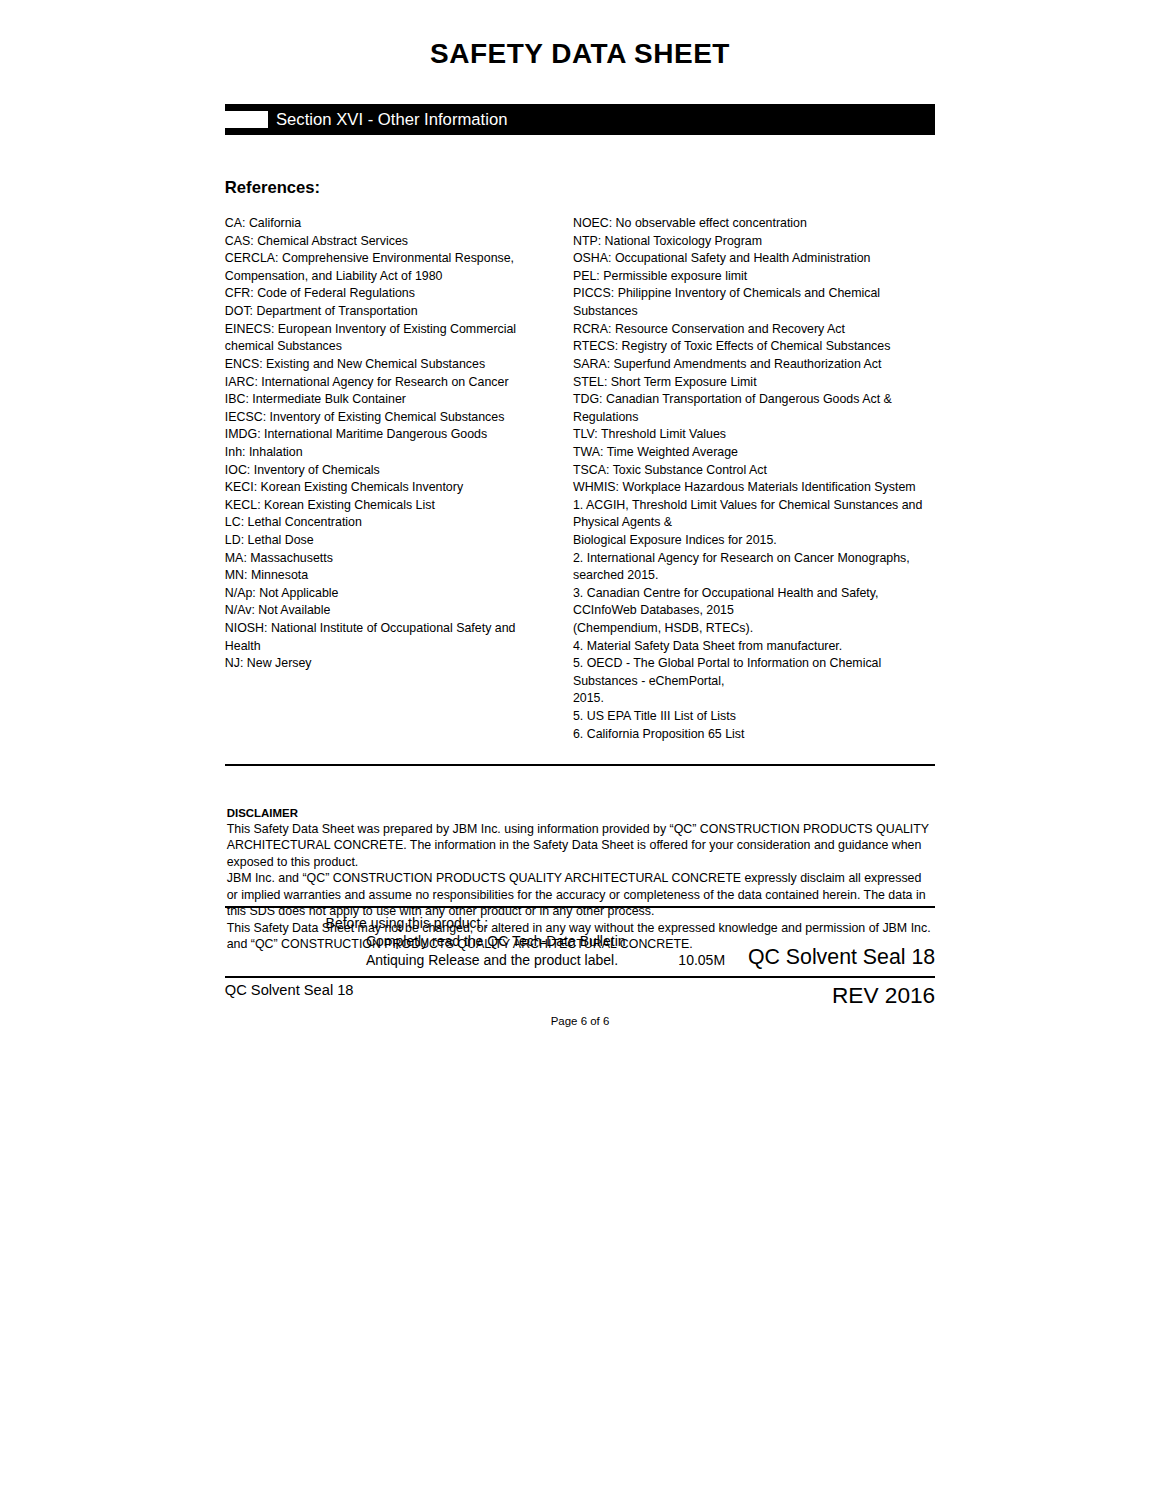SAFETY DATA SHEET
Section XVI - Other Information
References:
CA: California
CAS: Chemical Abstract Services
CERCLA: Comprehensive Environmental Response,
Compensation, and Liability Act of 1980
CFR: Code of Federal Regulations
DOT: Department of Transportation
EINECS: European Inventory of Existing Commercial
chemical Substances
ENCS: Existing and New Chemical Substances
IARC: International Agency for Research on Cancer
IBC: Intermediate Bulk Container
IECSC: Inventory of Existing Chemical Substances
IMDG: International Maritime Dangerous Goods
Inh: Inhalation
IOC: Inventory of Chemicals
KECI: Korean Existing Chemicals Inventory
KECL: Korean Existing Chemicals List
LC: Lethal Concentration
LD: Lethal Dose
MA: Massachusetts
MN: Minnesota
N/Ap: Not Applicable
N/Av: Not Available
NIOSH: National Institute of Occupational Safety and Health
NJ: New Jersey
NOEC: No observable effect concentration
NTP: National Toxicology Program
OSHA: Occupational Safety and Health Administration
PEL: Permissible exposure limit
PICCS: Philippine Inventory of Chemicals and Chemical Substances
RCRA: Resource Conservation and Recovery Act
RTECS: Registry of Toxic Effects of Chemical Substances
SARA: Superfund Amendments and Reauthorization Act
STEL: Short Term Exposure Limit
TDG: Canadian Transportation of Dangerous Goods Act & Regulations
TLV: Threshold Limit Values
TWA: Time Weighted Average
TSCA: Toxic Substance Control Act
WHMIS: Workplace Hazardous Materials Identification System
1. ACGIH, Threshold Limit Values for Chemical Sunstances and Physical Agents &
Biological Exposure Indices for 2015.
2. International Agency for Research on Cancer Monographs, searched 2015.
3. Canadian Centre for Occupational Health and Safety, CCInfoWeb Databases, 2015
(Chempendium, HSDB, RTECs).
4. Material Safety Data Sheet from manufacturer.
5. OECD - The Global Portal to Information on Chemical Substances - eChemPortal,
2015.
5. US EPA Title III List of Lists
6. California Proposition 65 List
DISCLAIMER
This Safety Data Sheet was prepared by JBM Inc. using information provided by “QC” CONSTRUCTION PRODUCTS QUALITY ARCHITECTURAL CONCRETE. The information in the Safety Data Sheet is offered for your consideration and guidance when exposed to this product.
JBM Inc. and “QC” CONSTRUCTION PRODUCTS QUALITY ARCHITECTURAL CONCRETE expressly disclaim all expressed or implied warranties and assume no responsibilities for the accuracy or completeness of the data contained herein. The data in this SDS does not apply to use with any other product or in any other process.
This Safety Data Sheet may not be changed, or altered in any way without the expressed knowledge and permission of JBM Inc. and “QC” CONSTRUCTION PRODUCTS QUALITY ARCHITECTURAL CONCRETE.
Before using this product :
Completly read the QC Tech-Data Bulletin
Antiquing Release and the product label.
10.05M
QC Solvent Seal 18
QC Solvent Seal 18
REV 2016
Page 6 of 6